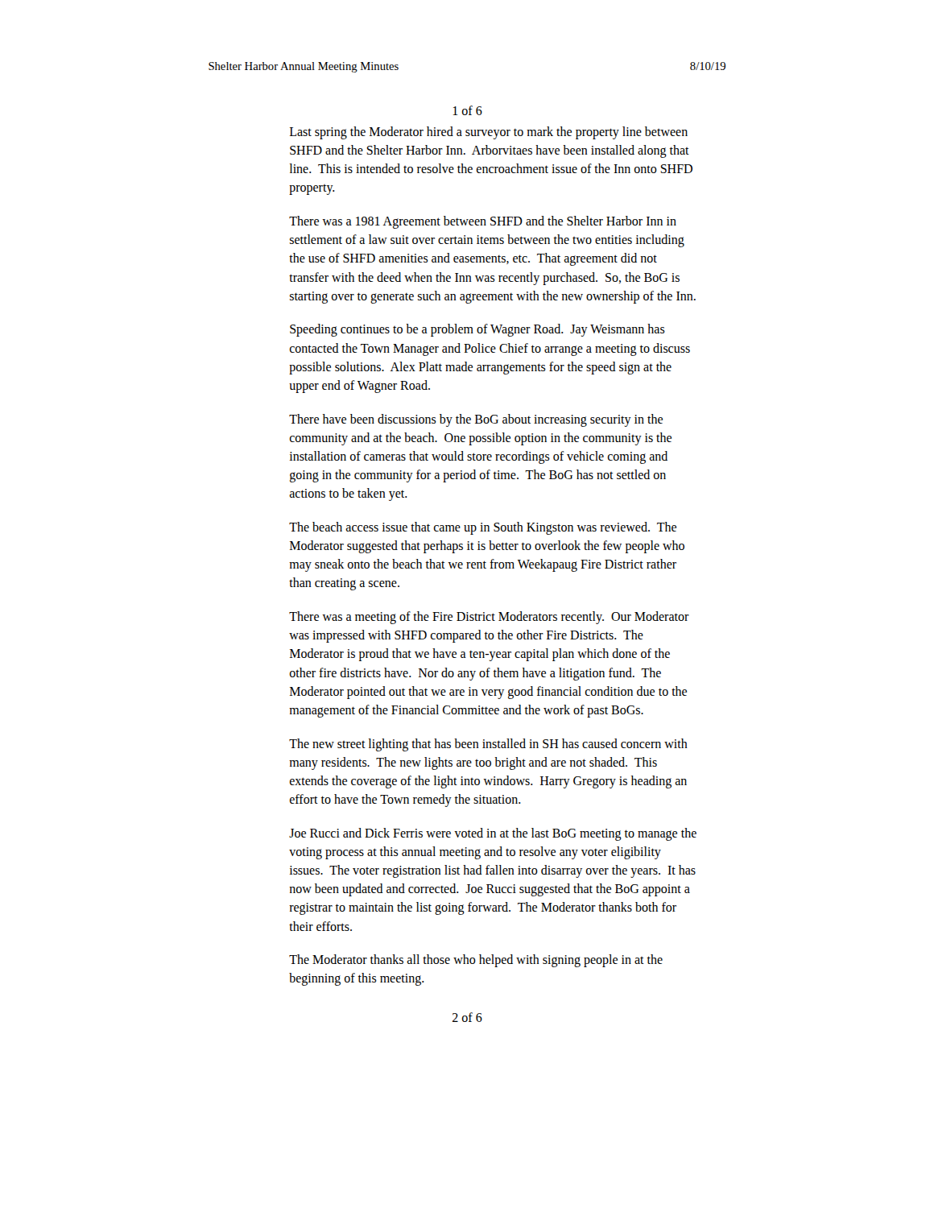Shelter Harbor Annual Meeting Minutes 8/10/19
1 of 6
Last spring the Moderator hired a surveyor to mark the property line between SHFD and the Shelter Harbor Inn. Arborvitaes have been installed along that line. This is intended to resolve the encroachment issue of the Inn onto SHFD property.
There was a 1981 Agreement between SHFD and the Shelter Harbor Inn in settlement of a law suit over certain items between the two entities including the use of SHFD amenities and easements, etc. That agreement did not transfer with the deed when the Inn was recently purchased. So, the BoG is starting over to generate such an agreement with the new ownership of the Inn.
Speeding continues to be a problem of Wagner Road. Jay Weismann has contacted the Town Manager and Police Chief to arrange a meeting to discuss possible solutions. Alex Platt made arrangements for the speed sign at the upper end of Wagner Road.
There have been discussions by the BoG about increasing security in the community and at the beach. One possible option in the community is the installation of cameras that would store recordings of vehicle coming and going in the community for a period of time. The BoG has not settled on actions to be taken yet.
The beach access issue that came up in South Kingston was reviewed. The Moderator suggested that perhaps it is better to overlook the few people who may sneak onto the beach that we rent from Weekapaug Fire District rather than creating a scene.
There was a meeting of the Fire District Moderators recently. Our Moderator was impressed with SHFD compared to the other Fire Districts. The Moderator is proud that we have a ten-year capital plan which done of the other fire districts have. Nor do any of them have a litigation fund. The Moderator pointed out that we are in very good financial condition due to the management of the Financial Committee and the work of past BoGs.
The new street lighting that has been installed in SH has caused concern with many residents. The new lights are too bright and are not shaded. This extends the coverage of the light into windows. Harry Gregory is heading an effort to have the Town remedy the situation.
Joe Rucci and Dick Ferris were voted in at the last BoG meeting to manage the voting process at this annual meeting and to resolve any voter eligibility issues. The voter registration list had fallen into disarray over the years. It has now been updated and corrected. Joe Rucci suggested that the BoG appoint a registrar to maintain the list going forward. The Moderator thanks both for their efforts.
The Moderator thanks all those who helped with signing people in at the beginning of this meeting.
2 of 6